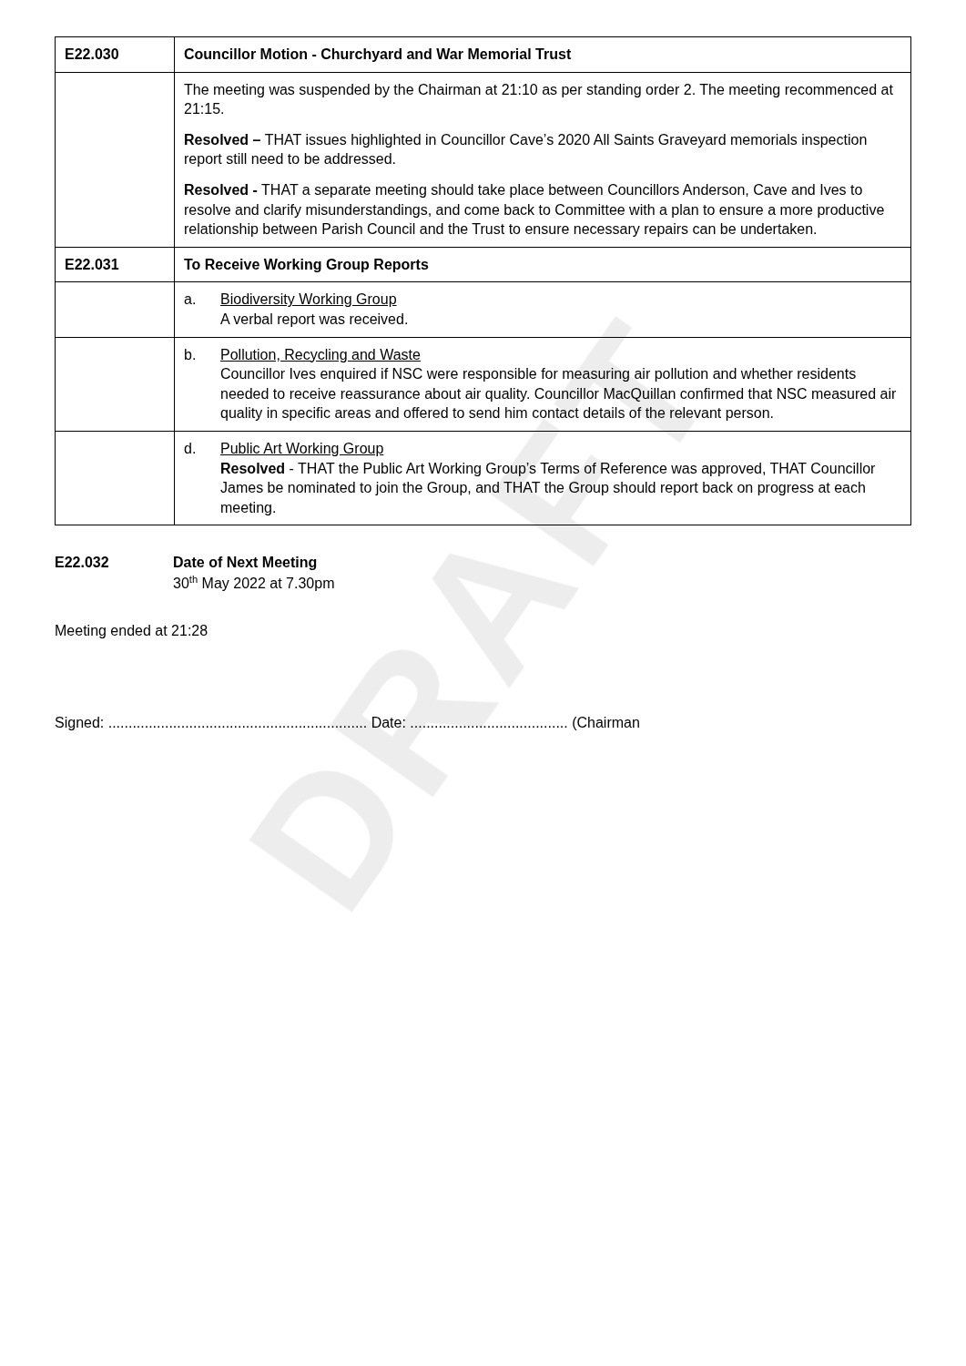DRAFT
| E22.030 | Councillor Motion - Churchyard and War Memorial Trust |
| | The meeting was suspended by the Chairman at 21:10 as per standing order 2. The meeting recommenced at 21:15. Resolved – THAT issues highlighted in Councillor Cave’s 2020 All Saints Graveyard memorials inspection report still need to be addressed. Resolved - THAT a separate meeting should take place between Councillors Anderson, Cave and Ives to resolve and clarify misunderstandings, and come back to Committee with a plan to ensure a more productive relationship between Parish Council and the Trust to ensure necessary repairs can be undertaken. |
| E22.031 | To Receive Working Group Reports |
| | / a. / Biodiversity Working Group A verbal report was received. / |
| | / b. / Pollution, Recycling and Waste Councillor Ives enquired if NSC were responsible for measuring air pollution and whether residents needed to receive reassurance about air quality. Councillor MacQuillan confirmed that NSC measured air quality in specific areas and offered to send him contact details of the relevant person. / |
| | / d. / Public Art Working Group Resolved - THAT the Public Art Working Group’s Terms of Reference was approved, THAT Councillor James be nominated to join the Group, and THAT the Group should report back on progress at each meeting. / |
E22.032 Date of Next Meeting
30th May 2022 at 7.30pm
Meeting ended at 21:28
Signed: ................................................................ Date: ....................................... (Chairman